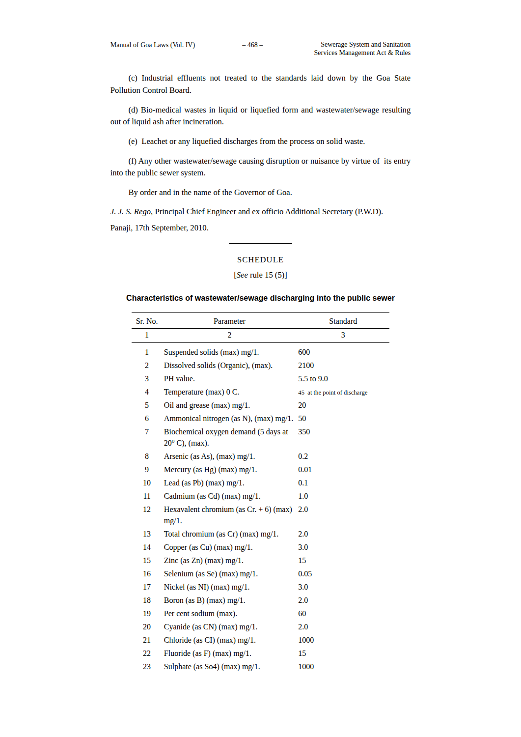| Manual of Goa Laws (Vol. IV) | – 468 – | Sewerage System and Sanitation Services Management Act & Rules |
(c) Industrial effluents not treated to the standards laid down by the Goa State Pollution Control Board.
(d) Bio-medical wastes in liquid or liquefied form and wastewater/sewage resulting out of liquid ash after incineration.
(e) Leachet or any liquefied discharges from the process on solid waste.
(f) Any other wastewater/sewage causing disruption or nuisance by virtue of its entry into the public sewer system.
By order and in the name of the Governor of Goa.
J. J. S. Rego, Principal Chief Engineer and ex officio Additional Secretary (P.W.D).
Panaji, 17th September, 2010.
SCHEDULE
[See rule 15 (5)]
Characteristics of wastewater/sewage discharging into the public sewer
| Sr. No. | Parameter | Standard |
| --- | --- | --- |
| 1 | 2 | 3 |
| 1 | Suspended solids (max) mg/1. | 600 |
| 2 | Dissolved solids (Organic), (max). | 2100 |
| 3 | PH value. | 5.5 to 9.0 |
| 4 | Temperature (max) 0 C. | 45 at the point of discharge |
| 5 | Oil and grease (max) mg/1. | 20 |
| 6 | Ammonical nitrogen (as N), (max) mg/1. | 50 |
| 7 | Biochemical oxygen demand (5 days at 20 o C), (max). | 350 |
| 8 | Arsenic (as As), (max) mg/1. | 0.2 |
| 9 | Mercury (as Hg) (max) mg/1. | 0.01 |
| 10 | Lead (as Pb) (max) mg/1. | 0.1 |
| 11 | Cadmium (as Cd) (max) mg/1. | 1.0 |
| 12 | Hexavalent chromium (as Cr. + 6) (max) mg/1. | 2.0 |
| 13 | Total chromium (as Cr) (max) mg/1. | 2.0 |
| 14 | Copper (as Cu) (max) mg/1. | 3.0 |
| 15 | Zinc (as Zn) (max) mg/1. | 15 |
| 16 | Selenium (as Se) (max) mg/1. | 0.05 |
| 17 | Nickel (as NI) (max) mg/1. | 3.0 |
| 18 | Boron (as B) (max) mg/1. | 2.0 |
| 19 | Per cent sodium (max). | 60 |
| 20 | Cyanide (as CN) (max) mg/1. | 2.0 |
| 21 | Chloride (as CI) (max) mg/1. | 1000 |
| 22 | Fluoride (as F) (max) mg/1. | 15 |
| 23 | Sulphate (as So4) (max) mg/1. | 1000 |